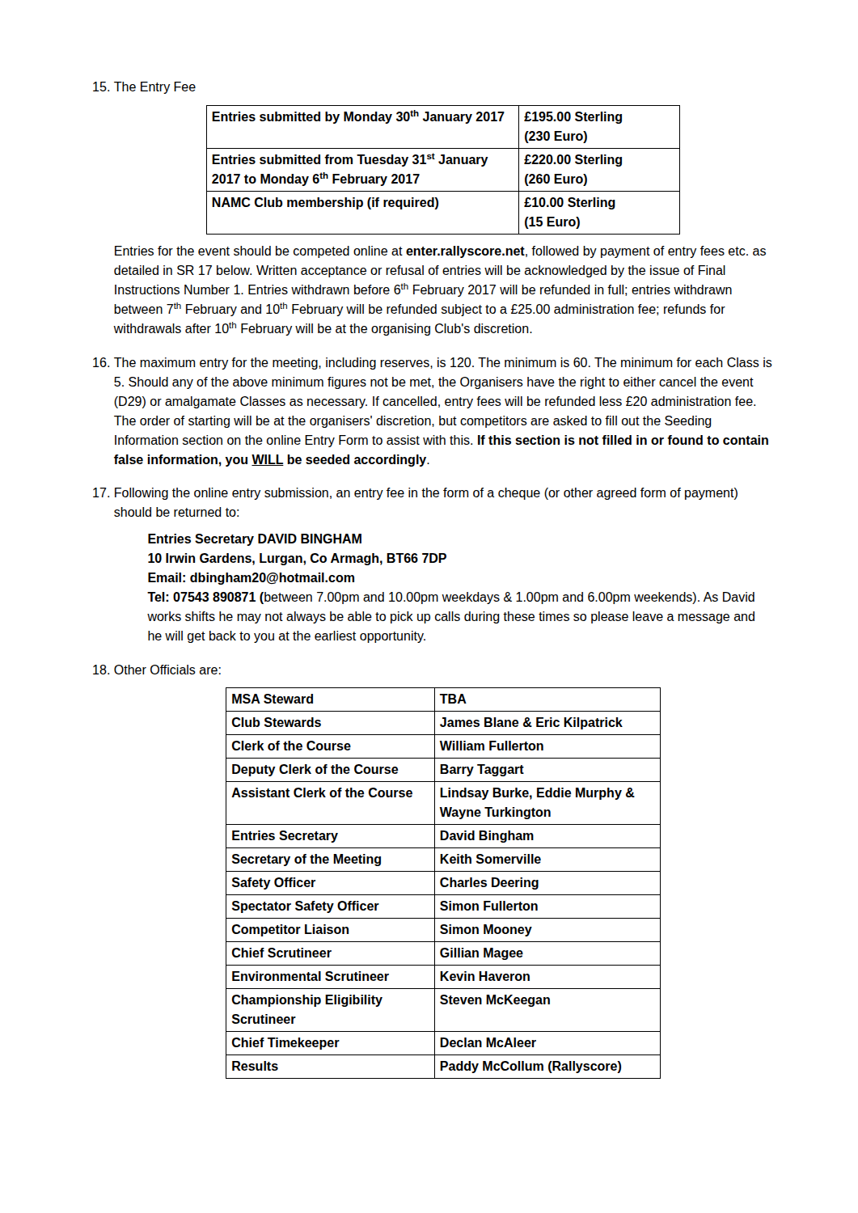The Entry Fee
| Entries submitted by Monday 30 th January 2017 | £195.00 Sterling (230 Euro) |
| Entries submitted from Tuesday 31 st January 2017 to Monday 6 th February 2017 | £220.00 Sterling (260 Euro) |
| NAMC Club membership (if required) | £10.00 Sterling (15 Euro) |
Entries for the event should be competed online at enter.rallyscore.net, followed by payment of entry fees etc. as detailed in SR 17 below. Written acceptance or refusal of entries will be acknowledged by the issue of Final Instructions Number 1. Entries withdrawn before 6th February 2017 will be refunded in full; entries withdrawn between 7th February and 10th February will be refunded subject to a £25.00 administration fee; refunds for withdrawals after 10th February will be at the organising Club's discretion.
The maximum entry for the meeting, including reserves, is 120. The minimum is 60. The minimum for each Class is 5. Should any of the above minimum figures not be met, the Organisers have the right to either cancel the event (D29) or amalgamate Classes as necessary. If cancelled, entry fees will be refunded less £20 administration fee. The order of starting will be at the organisers' discretion, but competitors are asked to fill out the Seeding Information section on the online Entry Form to assist with this. If this section is not filled in or found to contain false information, you WILL be seeded accordingly.
Following the online entry submission, an entry fee in the form of a cheque (or other agreed form of payment) should be returned to:
Entries Secretary DAVID BINGHAM
10 Irwin Gardens, Lurgan, Co Armagh, BT66 7DP
Email: dbingham20@hotmail.com
Tel: 07543 890871 (between 7.00pm and 10.00pm weekdays & 1.00pm and 6.00pm weekends). As David works shifts he may not always be able to pick up calls during these times so please leave a message and he will get back to you at the earliest opportunity.
Other Officials are:
| MSA Steward | TBA |
| Club Stewards | James Blane & Eric Kilpatrick |
| Clerk of the Course | William Fullerton |
| Deputy Clerk of the Course | Barry Taggart |
| Assistant Clerk of the Course | Lindsay Burke, Eddie Murphy & Wayne Turkington |
| Entries Secretary | David Bingham |
| Secretary of the Meeting | Keith Somerville |
| Safety Officer | Charles Deering |
| Spectator Safety Officer | Simon Fullerton |
| Competitor Liaison | Simon Mooney |
| Chief Scrutineer | Gillian Magee |
| Environmental Scrutineer | Kevin Haveron |
| Championship Eligibility Scrutineer | Steven McKeegan |
| Chief Timekeeper | Declan McAleer |
| Results | Paddy McCollum (Rallyscore) |